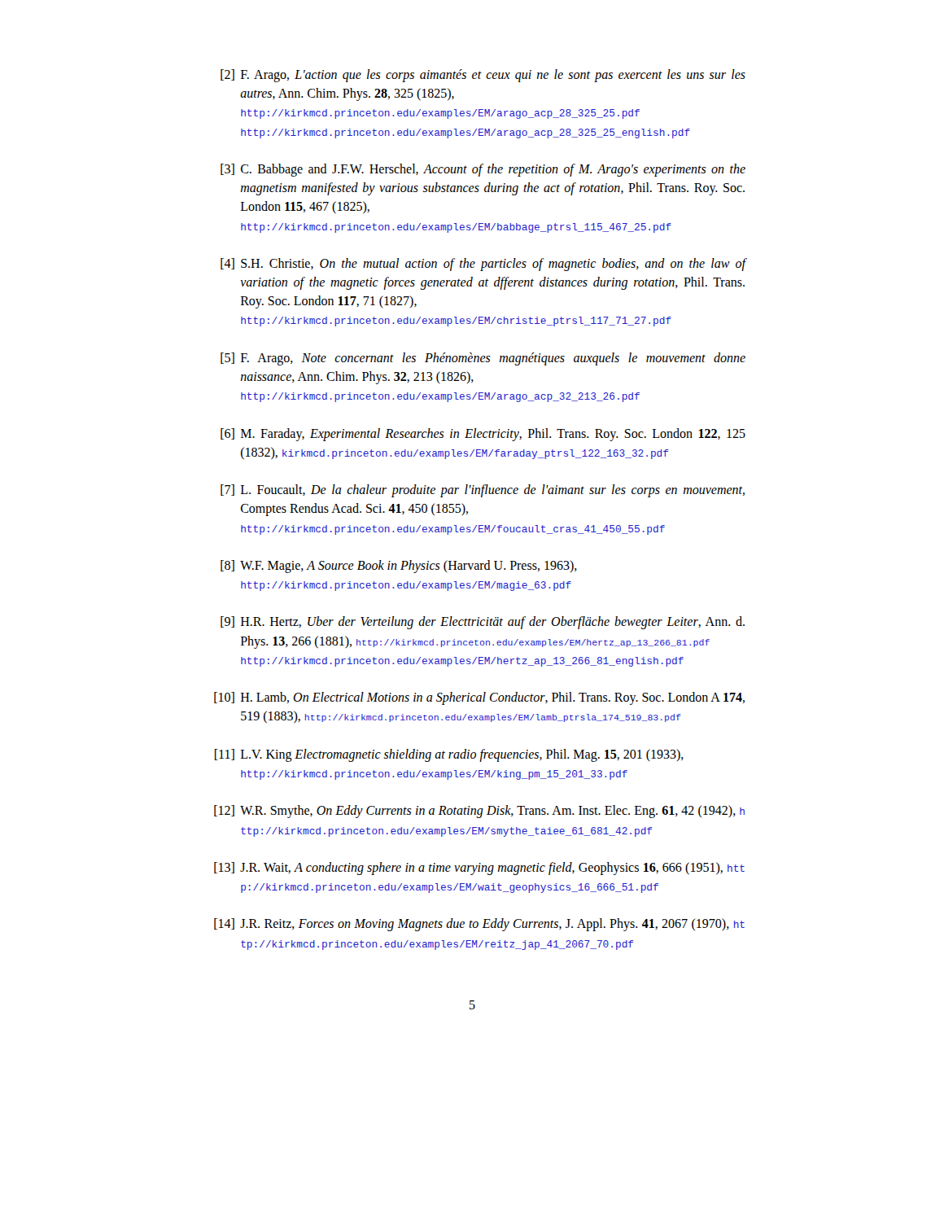[2] F. Arago, L'action que les corps aimantés et ceux qui ne le sont pas exercent les uns sur les autres, Ann. Chim. Phys. 28, 325 (1825),
http://kirkmcd.princeton.edu/examples/EM/arago_acp_28_325_25.pdf
http://kirkmcd.princeton.edu/examples/EM/arago_acp_28_325_25_english.pdf
[3] C. Babbage and J.F.W. Herschel, Account of the repetition of M. Arago's experiments on the magnetism manifested by various substances during the act of rotation, Phil. Trans. Roy. Soc. London 115, 467 (1825),
http://kirkmcd.princeton.edu/examples/EM/babbage_ptrsl_115_467_25.pdf
[4] S.H. Christie, On the mutual action of the particles of magnetic bodies, and on the law of variation of the magnetic forces generated at dfferent distances during rotation, Phil. Trans. Roy. Soc. London 117, 71 (1827),
http://kirkmcd.princeton.edu/examples/EM/christie_ptrsl_117_71_27.pdf
[5] F. Arago, Note concernant les Phénomènes magnétiques auxquels le mouvement donne naissance, Ann. Chim. Phys. 32, 213 (1826),
http://kirkmcd.princeton.edu/examples/EM/arago_acp_32_213_26.pdf
[6] M. Faraday, Experimental Researches in Electricity, Phil. Trans. Roy. Soc. London 122, 125 (1832), kirkmcd.princeton.edu/examples/EM/faraday_ptrsl_122_163_32.pdf
[7] L. Foucault, De la chaleur produite par l'influence de l'aimant sur les corps en mouvement, Comptes Rendus Acad. Sci. 41, 450 (1855),
http://kirkmcd.princeton.edu/examples/EM/foucault_cras_41_450_55.pdf
[8] W.F. Magie, A Source Book in Physics (Harvard U. Press, 1963),
http://kirkmcd.princeton.edu/examples/EM/magie_63.pdf
[9] H.R. Hertz, Uber der Verteilung der Electtricität auf der Oberfläche bewegter Leiter, Ann. d. Phys. 13, 266 (1881), http://kirkmcd.princeton.edu/examples/EM/hertz_ap_13_266_81.pdf
http://kirkmcd.princeton.edu/examples/EM/hertz_ap_13_266_81_english.pdf
[10] H. Lamb, On Electrical Motions in a Spherical Conductor, Phil. Trans. Roy. Soc. London A 174, 519 (1883), http://kirkmcd.princeton.edu/examples/EM/lamb_ptrsla_174_519_83.pdf
[11] L.V. King Electromagnetic shielding at radio frequencies, Phil. Mag. 15, 201 (1933),
http://kirkmcd.princeton.edu/examples/EM/king_pm_15_201_33.pdf
[12] W.R. Smythe, On Eddy Currents in a Rotating Disk, Trans. Am. Inst. Elec. Eng. 61, 42 (1942), http://kirkmcd.princeton.edu/examples/EM/smythe_taiee_61_681_42.pdf
[13] J.R. Wait, A conducting sphere in a time varying magnetic field, Geophysics 16, 666 (1951), http://kirkmcd.princeton.edu/examples/EM/wait_geophysics_16_666_51.pdf
[14] J.R. Reitz, Forces on Moving Magnets due to Eddy Currents, J. Appl. Phys. 41, 2067 (1970), http://kirkmcd.princeton.edu/examples/EM/reitz_jap_41_2067_70.pdf
5